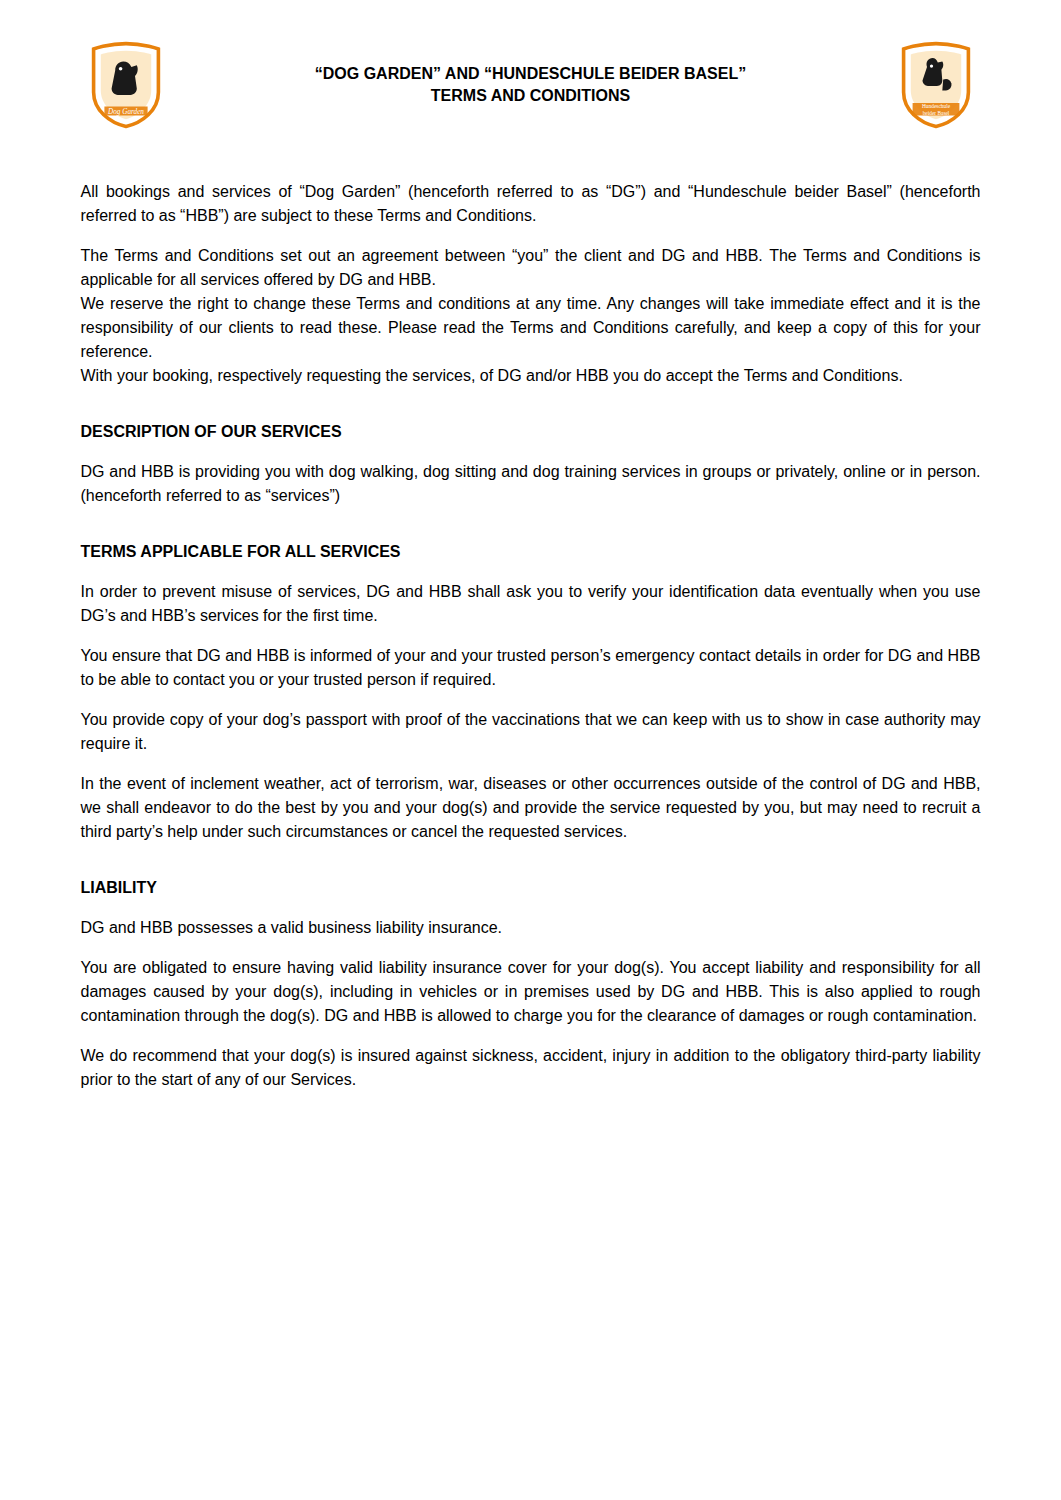Dog Garden
“Dog Garden” and “Hundeschule beider Basel”
Terms and Conditions
Hundeschule beider Basel
All bookings and services of “Dog Garden” (henceforth referred to as “DG”) and “Hundeschule beider Basel” (henceforth referred to as “HBB”) are subject to these Terms and Conditions.
The Terms and Conditions set out an agreement between “you” the client and DG and HBB. The Terms and Conditions is applicable for all services offered by DG and HBB.
We reserve the right to change these Terms and conditions at any time. Any changes will take immediate effect and it is the responsibility of our clients to read these. Please read the Terms and Conditions carefully, and keep a copy of this for your reference.
With your booking, respectively requesting the services, of DG and/or HBB you do accept the Terms and Conditions.
Description of our services
DG and HBB is providing you with dog walking, dog sitting and dog training services in groups or privately, online or in person. (henceforth referred to as “services”)
Terms applicable for all services
In order to prevent misuse of services, DG and HBB shall ask you to verify your identification data eventually when you use DG’s and HBB’s services for the first time.
You ensure that DG and HBB is informed of your and your trusted person’s emergency contact details in order for DG and HBB to be able to contact you or your trusted person if required.
You provide copy of your dog’s passport with proof of the vaccinations that we can keep with us to show in case authority may require it.
In the event of inclement weather, act of terrorism, war, diseases or other occurrences outside of the control of DG and HBB, we shall endeavor to do the best by you and your dog(s) and provide the service requested by you, but may need to recruit a third party’s help under such circumstances or cancel the requested services.
Liability
DG and HBB possesses a valid business liability insurance.
You are obligated to ensure having valid liability insurance cover for your dog(s). You accept liability and responsibility for all damages caused by your dog(s), including in vehicles or in premises used by DG and HBB. This is also applied to rough contamination through the dog(s). DG and HBB is allowed to charge you for the clearance of damages or rough contamination.
We do recommend that your dog(s) is insured against sickness, accident, injury in addition to the obligatory third-party liability prior to the start of any of our Services.